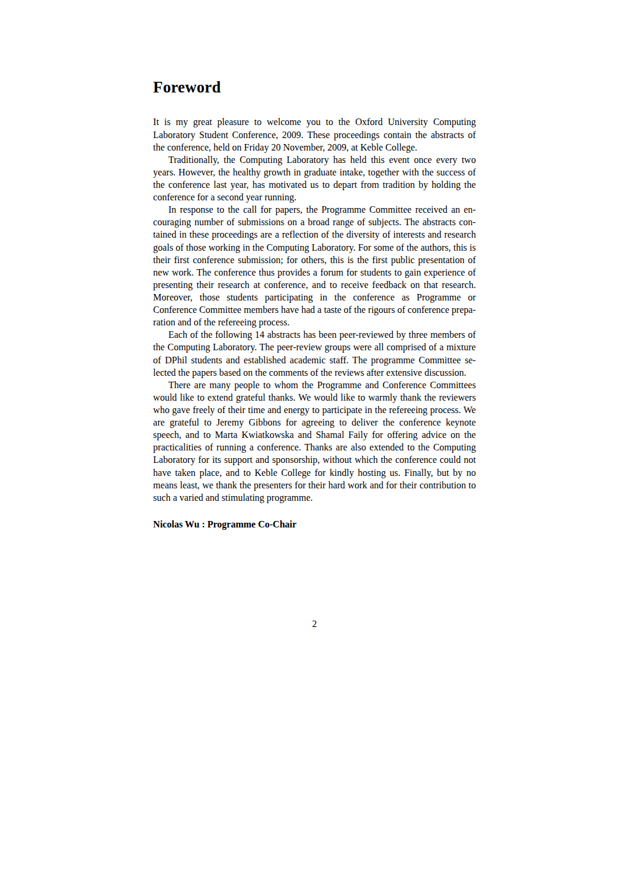Foreword
It is my great pleasure to welcome you to the Oxford University Computing Laboratory Student Conference, 2009. These proceedings contain the abstracts of the conference, held on Friday 20 November, 2009, at Keble College.
Traditionally, the Computing Laboratory has held this event once every two years. However, the healthy growth in graduate intake, together with the success of the conference last year, has motivated us to depart from tradition by holding the conference for a second year running.
In response to the call for papers, the Programme Committee received an encouraging number of submissions on a broad range of subjects. The abstracts contained in these proceedings are a reflection of the diversity of interests and research goals of those working in the Computing Laboratory. For some of the authors, this is their first conference submission; for others, this is the first public presentation of new work. The conference thus provides a forum for students to gain experience of presenting their research at conference, and to receive feedback on that research. Moreover, those students participating in the conference as Programme or Conference Committee members have had a taste of the rigours of conference preparation and of the refereeing process.
Each of the following 14 abstracts has been peer-reviewed by three members of the Computing Laboratory. The peer-review groups were all comprised of a mixture of DPhil students and established academic staff. The programme Committee selected the papers based on the comments of the reviews after extensive discussion.
There are many people to whom the Programme and Conference Committees would like to extend grateful thanks. We would like to warmly thank the reviewers who gave freely of their time and energy to participate in the refereeing process. We are grateful to Jeremy Gibbons for agreeing to deliver the conference keynote speech, and to Marta Kwiatkowska and Shamal Faily for offering advice on the practicalities of running a conference. Thanks are also extended to the Computing Laboratory for its support and sponsorship, without which the conference could not have taken place, and to Keble College for kindly hosting us. Finally, but by no means least, we thank the presenters for their hard work and for their contribution to such a varied and stimulating programme.
Nicolas Wu : Programme Co-Chair
2